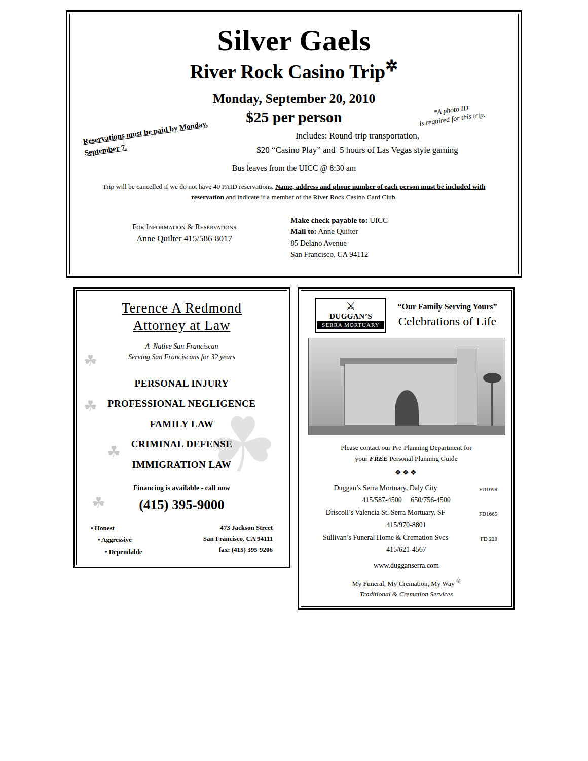Silver Gaels
River Rock Casino Trip✲
Monday, September 20, 2010
$25 per person
*A photo ID
is required for this trip.
Reservations must be paid by Monday, September 7.
Includes: Round-trip transportation,
$20 “Casino Play” and 5 hours of Las Vegas style gaming
Bus leaves from the UICC @ 8:30 am
Trip will be cancelled if we do not have 40 PAID reservations. Name, address and phone number of each person must be included with reservation and indicate if a member of the River Rock Casino Card Club.
| For Information & Reservations Anne Quilter 415/586-8017 | Make check payable to: UICC Mail to: Anne Quilter 85 Delano Avenue San Francisco, CA 94112 |
☘
☘ ☘ ☘ ☘
Terence A Redmond
Attorney at Law
A Native San Franciscan
Serving San Franciscans for 32 years
PERSONAL INJURY
PROFESSIONAL NEGLIGENCE
FAMILY LAW
CRIMINAL DEFENSE
IMMIGRATION LAW
Financing is available - call now
(415) 395-9000
• Honest
• Aggressive
• Dependable
473 Jackson Street
San Francisco, CA 94111
fax: (415) 395-9206
⚔
DUGGAN’S
SERRA MORTUARY
“Our Family Serving Yours”
Celebrations of Life
Please contact our Pre-Planning Department for
your FREE Personal Planning Guide
❖❖❖
Duggan’s Serra Mortuary, Daly City
FD1098
415/587-4500 650/756-4500
Driscoll’s Valencia St. Serra Mortuary, SF
FD1665
415/970-8801
Sullivan’s Funeral Home & Cremation Svcs
FD 228
415/621-4567
www.dugganserra.com
My Funeral, My Cremation, My Way ®
Traditional & Cremation Services